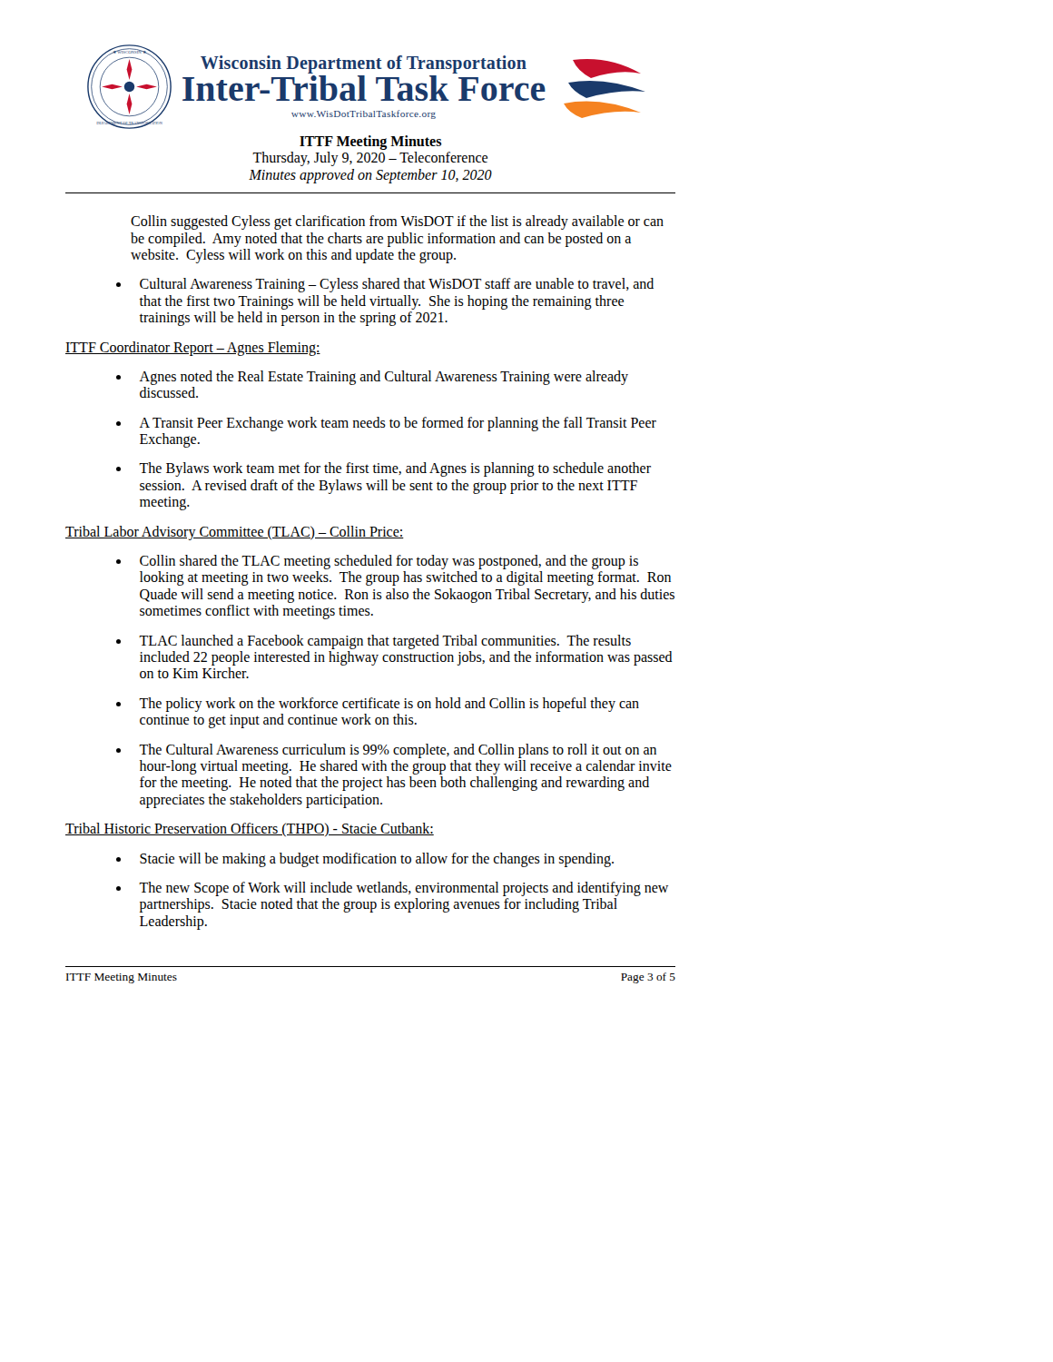★ WISCONSIN ★ DEPARTMENT OF TRANSPORTATION
Wisconsin Department of Transportation
Inter-Tribal Task Force
www.WisDotTribalTaskforce.org
ITTF Meeting Minutes
Thursday, July 9, 2020 – Teleconference
Minutes approved on September 10, 2020
Collin suggested Cyless get clarification from WisDOT if the list is already available or can be compiled. Amy noted that the charts are public information and can be posted on a website. Cyless will work on this and update the group.
Cultural Awareness Training – Cyless shared that WisDOT staff are unable to travel, and that the first two Trainings will be held virtually. She is hoping the remaining three trainings will be held in person in the spring of 2021.
ITTF Coordinator Report – Agnes Fleming:
Agnes noted the Real Estate Training and Cultural Awareness Training were already discussed.
A Transit Peer Exchange work team needs to be formed for planning the fall Transit Peer Exchange.
The Bylaws work team met for the first time, and Agnes is planning to schedule another session. A revised draft of the Bylaws will be sent to the group prior to the next ITTF meeting.
Tribal Labor Advisory Committee (TLAC) – Collin Price:
Collin shared the TLAC meeting scheduled for today was postponed, and the group is looking at meeting in two weeks. The group has switched to a digital meeting format. Ron Quade will send a meeting notice. Ron is also the Sokaogon Tribal Secretary, and his duties sometimes conflict with meetings times.
TLAC launched a Facebook campaign that targeted Tribal communities. The results included 22 people interested in highway construction jobs, and the information was passed on to Kim Kircher.
The policy work on the workforce certificate is on hold and Collin is hopeful they can continue to get input and continue work on this.
The Cultural Awareness curriculum is 99% complete, and Collin plans to roll it out on an hour-long virtual meeting. He shared with the group that they will receive a calendar invite for the meeting. He noted that the project has been both challenging and rewarding and appreciates the stakeholders participation.
Tribal Historic Preservation Officers (THPO) - Stacie Cutbank:
Stacie will be making a budget modification to allow for the changes in spending.
The new Scope of Work will include wetlands, environmental projects and identifying new partnerships. Stacie noted that the group is exploring avenues for including Tribal Leadership.
ITTF Meeting Minutes Page 3 of 5